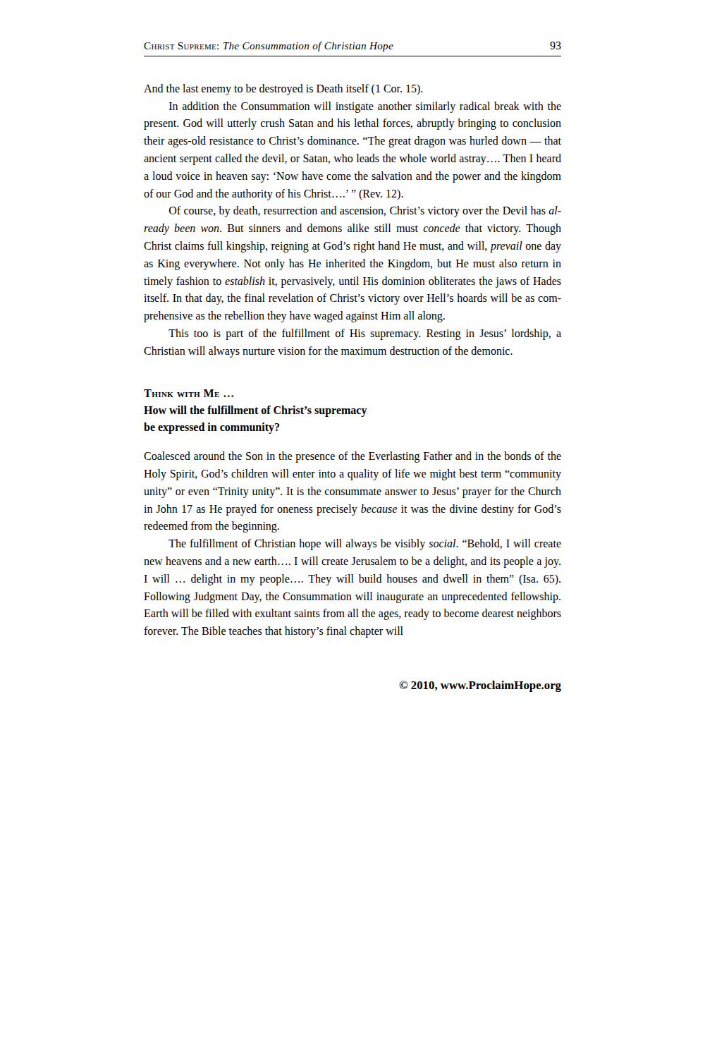Christ Supreme: The Consummation of Christian Hope 93
And the last enemy to be destroyed is Death itself (1 Cor. 15).
In addition the Consummation will instigate another similarly radical break with the present. God will utterly crush Satan and his lethal forces, abruptly bringing to conclusion their ages-old resistance to Christ’s dominance. “The great dragon was hurled down — that ancient serpent called the devil, or Satan, who leads the whole world astray…. Then I heard a loud voice in heaven say: ‘Now have come the salvation and the power and the kingdom of our God and the authority of his Christ….’ ” (Rev. 12).
Of course, by death, resurrection and ascension, Christ’s victory over the Devil has already been won. But sinners and demons alike still must concede that victory. Though Christ claims full kingship, reigning at God’s right hand He must, and will, prevail one day as King everywhere. Not only has He inherited the Kingdom, but He must also return in timely fashion to establish it, pervasively, until His dominion obliterates the jaws of Hades itself. In that day, the final revelation of Christ’s victory over Hell’s hoards will be as comprehensive as the rebellion they have waged against Him all along.
This too is part of the fulfillment of His supremacy. Resting in Jesus’ lordship, a Christian will always nurture vision for the maximum destruction of the demonic.
Think with Me …
How will the fulfillment of Christ’s supremacy
be expressed in community?
Coalesced around the Son in the presence of the Everlasting Father and in the bonds of the Holy Spirit, God’s children will enter into a quality of life we might best term “community unity” or even “Trinity unity”. It is the consummate answer to Jesus’ prayer for the Church in John 17 as He prayed for oneness precisely because it was the divine destiny for God’s redeemed from the beginning.
The fulfillment of Christian hope will always be visibly social. “Behold, I will create new heavens and a new earth…. I will create Jerusalem to be a delight, and its people a joy. I will … delight in my people…. They will build houses and dwell in them” (Isa. 65). Following Judgment Day, the Consummation will inaugurate an unprecedented fellowship. Earth will be filled with exultant saints from all the ages, ready to become dearest neighbors forever. The Bible teaches that history’s final chapter will
© 2010, www.ProclaimHope.org